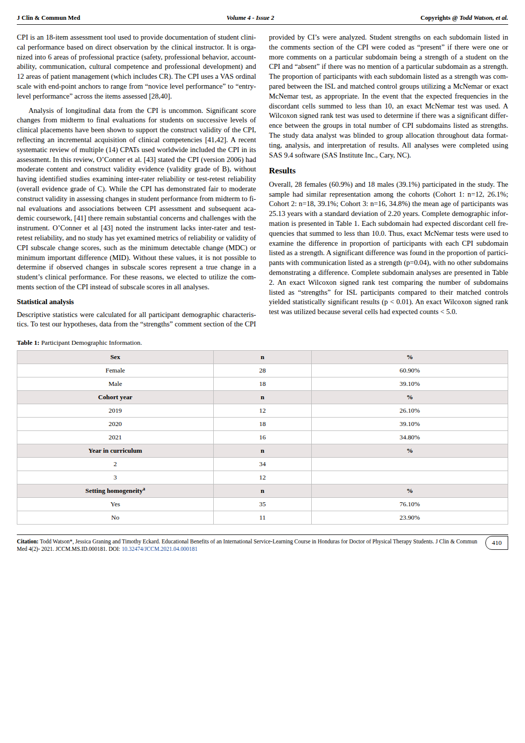J Clin & Commun Med
Volume 4 - Issue 2
Copyrights @ Todd Watson, et al.
CPI is an 18-item assessment tool used to provide documentation of student clinical performance based on direct observation by the clinical instructor. It is organized into 6 areas of professional practice (safety, professional behavior, accountability, communication, cultural competence and professional development) and 12 areas of patient management (which includes CR). The CPI uses a VAS ordinal scale with end-point anchors to range from “novice level performance” to “entry-level performance” across the items assessed [28,40].
Analysis of longitudinal data from the CPI is uncommon. Significant score changes from midterm to final evaluations for students on successive levels of clinical placements have been shown to support the construct validity of the CPI, reflecting an incremental acquisition of clinical competencies [41,42]. A recent systematic review of multiple (14) CPATs used worldwide included the CPI in its assessment. In this review, O’Conner et al. [43] stated the CPI (version 2006) had moderate content and construct validity evidence (validity grade of B), without having identified studies examining inter-rater reliability or test-retest reliability (overall evidence grade of C). While the CPI has demonstrated fair to moderate construct validity in assessing changes in student performance from midterm to final evaluations and associations between CPI assessment and subsequent academic coursework, [41] there remain substantial concerns and challenges with the instrument. O’Conner et al [43] noted the instrument lacks inter-rater and test-retest reliability, and no study has yet examined metrics of reliability or validity of CPI subscale change scores, such as the minimum detectable change (MDC) or minimum important difference (MID). Without these values, it is not possible to determine if observed changes in subscale scores represent a true change in a student’s clinical performance. For these reasons, we elected to utilize the comments section of the CPI instead of subscale scores in all analyses.
Statistical analysis
Descriptive statistics were calculated for all participant demographic characteristics. To test our hypotheses, data from the “strengths” comment section of the CPI provided by CI’s were analyzed. Student strengths on each subdomain listed in the comments section of the CPI were coded as “present” if there were one or more comments on a particular subdomain being a strength of a student on the CPI and “absent” if there was no mention of a particular subdomain as a strength. The proportion of participants with each subdomain listed as a strength was compared between the ISL and matched control groups utilizing a McNemar or exact McNemar test, as appropriate. In the event that the expected frequencies in the discordant cells summed to less than 10, an exact McNemar test was used. A Wilcoxon signed rank test was used to determine if there was a significant difference between the groups in total number of CPI subdomains listed as strengths. The study data analyst was blinded to group allocation throughout data formatting, analysis, and interpretation of results. All analyses were completed using SAS 9.4 software (SAS Institute Inc., Cary, NC).
Results
Overall, 28 females (60.9%) and 18 males (39.1%) participated in the study. The sample had similar representation among the cohorts (Cohort 1: n=12, 26.1%; Cohort 2: n=18, 39.1%; Cohort 3: n=16, 34.8%) the mean age of participants was 25.13 years with a standard deviation of 2.20 years. Complete demographic information is presented in Table 1. Each subdomain had expected discordant cell frequencies that summed to less than 10.0. Thus, exact McNemar tests were used to examine the difference in proportion of participants with each CPI subdomain listed as a strength. A significant difference was found in the proportion of participants with communication listed as a strength (p=0.04), with no other subdomains demonstrating a difference. Complete subdomain analyses are presented in Table 2. An exact Wilcoxon signed rank test comparing the number of subdomains listed as “strengths” for ISL participants compared to their matched controls yielded statistically significant results (p < 0.01). An exact Wilcoxon signed rank test was utilized because several cells had expected counts < 5.0.
Table 1: Participant Demographic Information.
| Sex | n | % |
| --- | --- | --- |
| Female | 28 | 60.90% |
| Male | 18 | 39.10% |
| Cohort year | n | % |
| 2019 | 12 | 26.10% |
| 2020 | 18 | 39.10% |
| 2021 | 16 | 34.80% |
| Year in curriculum | n | % |
| 2 | 34 | |
| 3 | 12 | |
| Setting homogeneity a | n | % |
| Yes | 35 | 76.10% |
| No | 11 | 23.90% |
Citation: Todd Watson*, Jessica Graning and Timothy Eckard. Educational Benefits of an International Service-Learning Course in Honduras for Doctor of Physical Therapy Students. J Clin & Commun Med 4(2)- 2021. JCCM.MS.ID.000181. DOI: 10.32474/JCCM.2021.04.000181
410